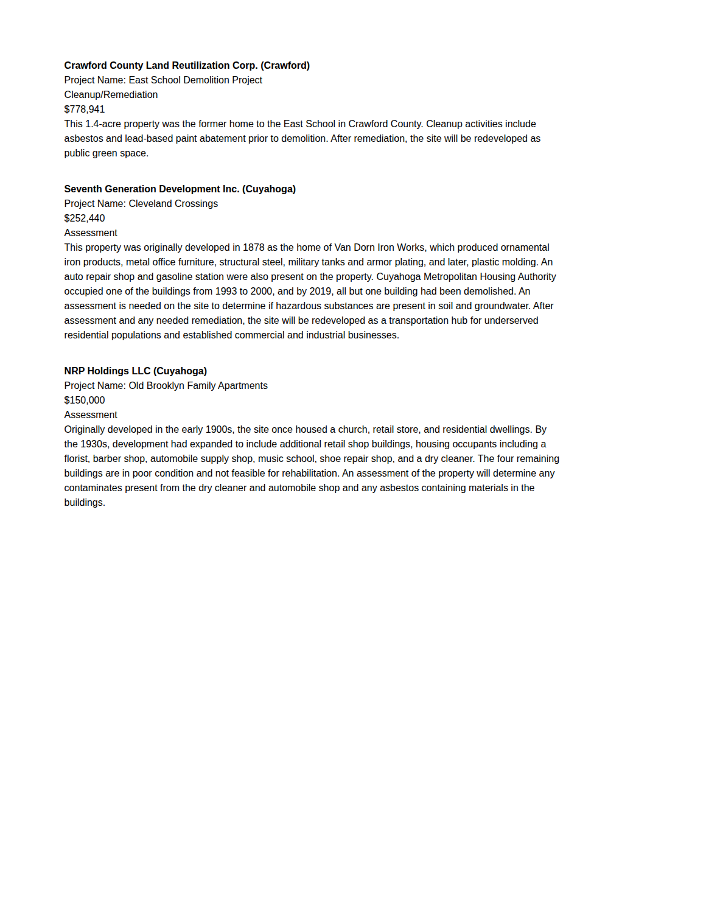Crawford County Land Reutilization Corp. (Crawford)
Project Name: East School Demolition Project
Cleanup/Remediation
$778,941
This 1.4-acre property was the former home to the East School in Crawford County. Cleanup activities include asbestos and lead-based paint abatement prior to demolition. After remediation, the site will be redeveloped as public green space.
Seventh Generation Development Inc. (Cuyahoga)
Project Name: Cleveland Crossings
$252,440
Assessment
This property was originally developed in 1878 as the home of Van Dorn Iron Works, which produced ornamental iron products, metal office furniture, structural steel, military tanks and armor plating, and later, plastic molding. An auto repair shop and gasoline station were also present on the property. Cuyahoga Metropolitan Housing Authority occupied one of the buildings from 1993 to 2000, and by 2019, all but one building had been demolished. An assessment is needed on the site to determine if hazardous substances are present in soil and groundwater. After assessment and any needed remediation, the site will be redeveloped as a transportation hub for underserved residential populations and established commercial and industrial businesses.
NRP Holdings LLC (Cuyahoga)
Project Name: Old Brooklyn Family Apartments
$150,000
Assessment
Originally developed in the early 1900s, the site once housed a church, retail store, and residential dwellings. By the 1930s, development had expanded to include additional retail shop buildings, housing occupants including a florist, barber shop, automobile supply shop, music school, shoe repair shop, and a dry cleaner. The four remaining buildings are in poor condition and not feasible for rehabilitation. An assessment of the property will determine any contaminates present from the dry cleaner and automobile shop and any asbestos containing materials in the buildings.